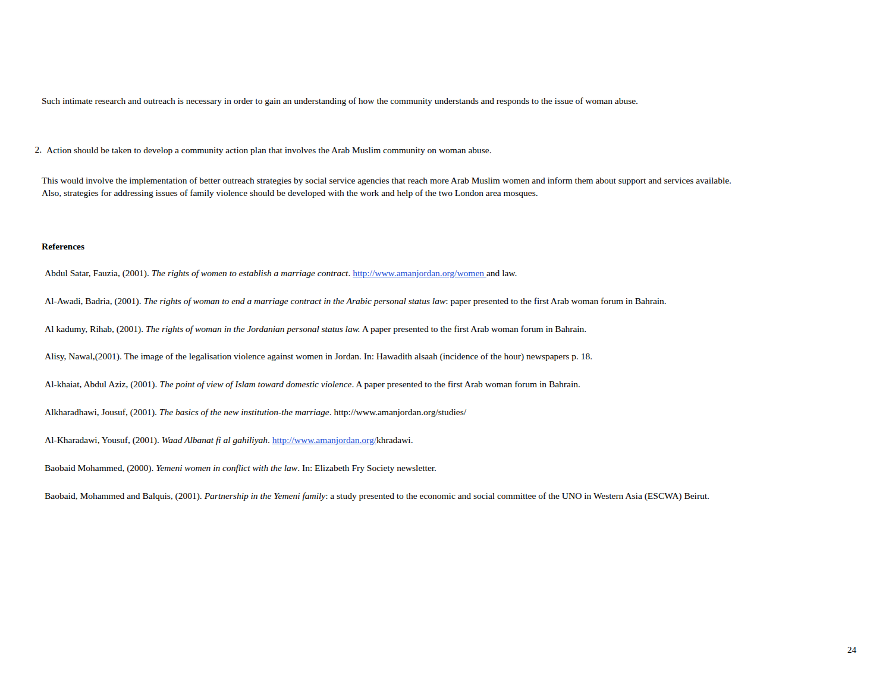Such intimate research and outreach is necessary in order to gain an understanding of how the community understands and responds to the issue of woman abuse.
2.
Action should be taken to develop a community action plan that involves the Arab Muslim community on woman abuse.
This would involve the implementation of better outreach strategies by social service agencies that reach more Arab Muslim women and inform them about support and services available.
Also, strategies for addressing issues of family violence should be developed with the work and help of the two London area mosques.
References
Abdul Satar, Fauzia, (2001). The rights of women to establish a marriage contract. http://www.amanjordan.org/women and law.
Al-Awadi, Badria, (2001). The rights of woman to end a marriage contract in the Arabic personal status law: paper presented to the first Arab woman forum in Bahrain.
Al kadumy, Rihab, (2001). The rights of woman in the Jordanian personal status law. A paper presented to the first Arab woman forum in Bahrain.
Alisy, Nawal,(2001). The image of the legalisation violence against women in Jordan. In: Hawadith alsaah (incidence of the hour) newspapers p. 18.
Al-khaiat, Abdul Aziz, (2001). The point of view of Islam toward domestic violence. A paper presented to the first Arab woman forum in Bahrain.
Alkharadhawi, Jousuf, (2001). The basics of the new institution-the marriage. http://www.amanjordan.org/studies/
Al-Kharadawi, Yousuf, (2001). Waad Albanat fi al gahiliyah. http://www.amanjordan.org/khradawi.
Baobaid Mohammed, (2000). Yemeni women in conflict with the law. In: Elizabeth Fry Society newsletter.
Baobaid, Mohammed and Balquis, (2001). Partnership in the Yemeni family: a study presented to the economic and social committee of the UNO in Western Asia (ESCWA) Beirut.
24